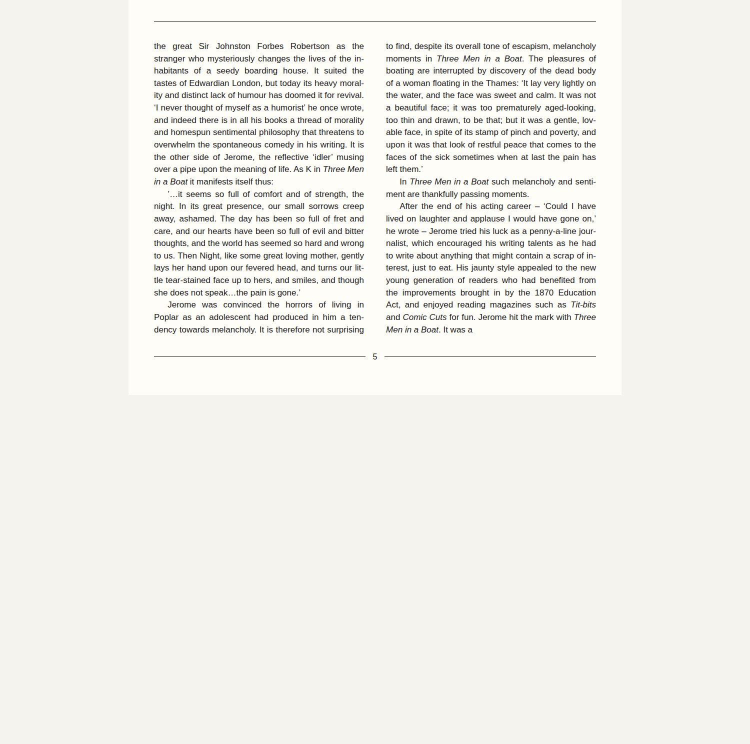the great Sir Johnston Forbes Robertson as the stranger who mysteriously changes the lives of the inhabitants of a seedy boarding house. It suited the tastes of Edwardian London, but today its heavy morality and distinct lack of humour has doomed it for revival. ‘I never thought of myself as a humorist’ he once wrote, and indeed there is in all his books a thread of morality and homespun sentimental philosophy that threatens to overwhelm the spontaneous comedy in his writing. It is the other side of Jerome, the reflective ‘idler’ musing over a pipe upon the meaning of life. As K in Three Men in a Boat it manifests itself thus:
’…it seems so full of comfort and of strength, the night. In its great presence, our small sorrows creep away, ashamed. The day has been so full of fret and care, and our hearts have been so full of evil and bitter thoughts, and the world has seemed so hard and wrong to us. Then Night, like some great loving mother, gently lays her hand upon our fevered head, and turns our little tear-stained face up to hers, and smiles, and though she does not speak…the pain is gone.’
Jerome was convinced the horrors of living in Poplar as an adolescent had produced in him a tendency towards melancholy. It is therefore not surprising to find, despite its overall tone of escapism, melancholy moments in Three Men in a Boat. The pleasures of boating are interrupted by discovery of the dead body of a woman floating in the Thames: ‘It lay very lightly on the water, and the face was sweet and calm. It was not a beautiful face; it was too prematurely aged-looking, too thin and drawn, to be that; but it was a gentle, lovable face, in spite of its stamp of pinch and poverty, and upon it was that look of restful peace that comes to the faces of the sick sometimes when at last the pain has left them.’
In Three Men in a Boat such melancholy and sentiment are thankfully passing moments.
After the end of his acting career – ‘Could I have lived on laughter and applause I would have gone on,’ he wrote – Jerome tried his luck as a penny-a-line journalist, which encouraged his writing talents as he had to write about anything that might contain a scrap of interest, just to eat. His jaunty style appealed to the new young generation of readers who had benefited from the improvements brought in by the 1870 Education Act, and enjoyed reading magazines such as Tit-bits and Comic Cuts for fun. Jerome hit the mark with Three Men in a Boat. It was a
5